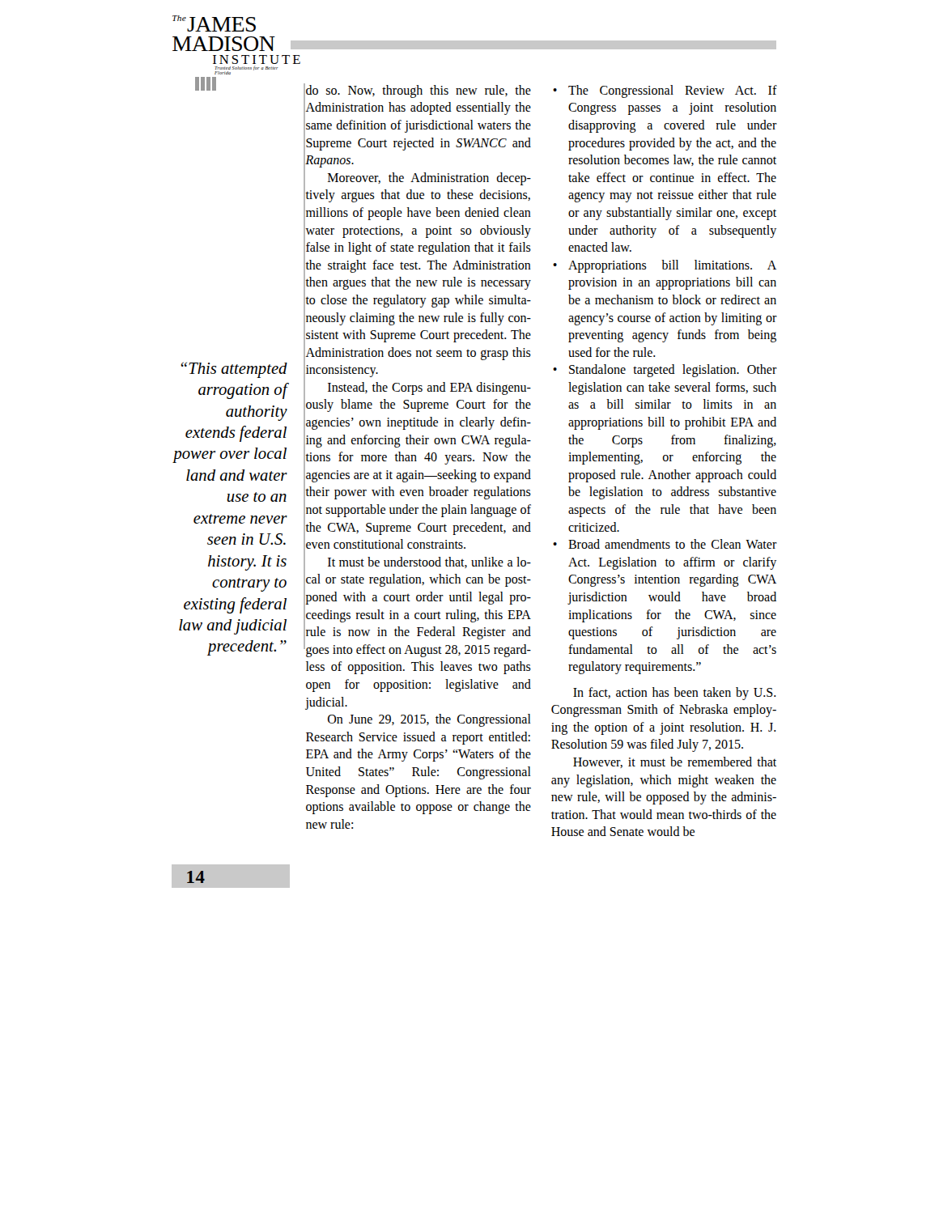The JAMES
MADISON
INSTITUTE
Trusted Solutions for a Better Florida
“This attempted arrogation of authority extends federal power over local land and water use to an extreme never seen in U.S. history. It is contrary to existing federal law and judicial precedent.”
do so. Now, through this new rule, the Administration has adopted essentially the same definition of jurisdictional waters the Supreme Court rejected in SWANCC and Rapanos.
Moreover, the Administration deceptively argues that due to these decisions, millions of people have been denied clean water protections, a point so obviously false in light of state regulation that it fails the straight face test. The Administration then argues that the new rule is necessary to close the regulatory gap while simultaneously claiming the new rule is fully consistent with Supreme Court precedent. The Administration does not seem to grasp this inconsistency.
Instead, the Corps and EPA disingenuously blame the Supreme Court for the agencies’ own ineptitude in clearly defining and enforcing their own CWA regulations for more than 40 years. Now the agencies are at it again—seeking to expand their power with even broader regulations not supportable under the plain language of the CWA, Supreme Court precedent, and even constitutional constraints.
It must be understood that, unlike a local or state regulation, which can be postponed with a court order until legal proceedings result in a court ruling, this EPA rule is now in the Federal Register and goes into effect on August 28, 2015 regardless of opposition. This leaves two paths open for opposition: legislative and judicial.
On June 29, 2015, the Congressional Research Service issued a report entitled: EPA and the Army Corps’ “Waters of the United States” Rule: Congressional Response and Options. Here are the four options available to oppose or change the new rule:
The Congressional Review Act. If Congress passes a joint resolution disapproving a covered rule under procedures provided by the act, and the resolution becomes law, the rule cannot take effect or continue in effect. The agency may not reissue either that rule or any substantially similar one, except under authority of a subsequently enacted law.
Appropriations bill limitations. A provision in an appropriations bill can be a mechanism to block or redirect an agency’s course of action by limiting or preventing agency funds from being used for the rule.
Standalone targeted legislation. Other legislation can take several forms, such as a bill similar to limits in an appropriations bill to prohibit EPA and the Corps from finalizing, implementing, or enforcing the proposed rule. Another approach could be legislation to address substantive aspects of the rule that have been criticized.
Broad amendments to the Clean Water Act. Legislation to affirm or clarify Congress’s intention regarding CWA jurisdiction would have broad implications for the CWA, since questions of jurisdiction are fundamental to all of the act’s regulatory requirements.”
In fact, action has been taken by U.S. Congressman Smith of Nebraska employing the option of a joint resolution. H. J. Resolution 59 was filed July 7, 2015.
However, it must be remembered that any legislation, which might weaken the new rule, will be opposed by the administration. That would mean two-thirds of the House and Senate would be
14